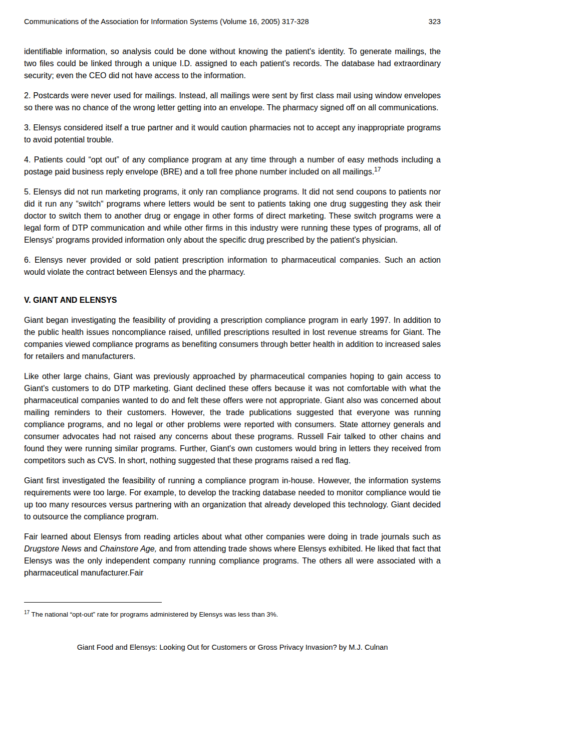Communications of the Association for Information Systems (Volume 16, 2005) 317-328 323
identifiable information, so analysis could be done without knowing the patient's identity. To generate mailings, the two files could be linked through a unique I.D. assigned to each patient's records. The database had extraordinary security; even the CEO did not have access to the information.
2. Postcards were never used for mailings. Instead, all mailings were sent by first class mail using window envelopes so there was no chance of the wrong letter getting into an envelope. The pharmacy signed off on all communications.
3. Elensys considered itself a true partner and it would caution pharmacies not to accept any inappropriate programs to avoid potential trouble.
4. Patients could “opt out” of any compliance program at any time through a number of easy methods including a postage paid business reply envelope (BRE) and a toll free phone number included on all mailings.17
5. Elensys did not run marketing programs, it only ran compliance programs. It did not send coupons to patients nor did it run any “switch“ programs where letters would be sent to patients taking one drug suggesting they ask their doctor to switch them to another drug or engage in other forms of direct marketing. These switch programs were a legal form of DTP communication and while other firms in this industry were running these types of programs, all of Elensys' programs provided information only about the specific drug prescribed by the patient's physician.
6. Elensys never provided or sold patient prescription information to pharmaceutical companies. Such an action would violate the contract between Elensys and the pharmacy.
V. GIANT AND ELENSYS
Giant began investigating the feasibility of providing a prescription compliance program in early 1997. In addition to the public health issues noncompliance raised, unfilled prescriptions resulted in lost revenue streams for Giant. The companies viewed compliance programs as benefiting consumers through better health in addition to increased sales for retailers and manufacturers.
Like other large chains, Giant was previously approached by pharmaceutical companies hoping to gain access to Giant's customers to do DTP marketing. Giant declined these offers because it was not comfortable with what the pharmaceutical companies wanted to do and felt these offers were not appropriate. Giant also was concerned about mailing reminders to their customers. However, the trade publications suggested that everyone was running compliance programs, and no legal or other problems were reported with consumers. State attorney generals and consumer advocates had not raised any concerns about these programs. Russell Fair talked to other chains and found they were running similar programs. Further, Giant's own customers would bring in letters they received from competitors such as CVS. In short, nothing suggested that these programs raised a red flag.
Giant first investigated the feasibility of running a compliance program in-house. However, the information systems requirements were too large. For example, to develop the tracking database needed to monitor compliance would tie up too many resources versus partnering with an organization that already developed this technology. Giant decided to outsource the compliance program.
Fair learned about Elensys from reading articles about what other companies were doing in trade journals such as Drugstore News and Chainstore Age, and from attending trade shows where Elensys exhibited. He liked that fact that Elensys was the only independent company running compliance programs. The others all were associated with a pharmaceutical manufacturer.Fair
17 The national “opt-out” rate for programs administered by Elensys was less than 3%.
Giant Food and Elensys: Looking Out for Customers or Gross Privacy Invasion? by M.J. Culnan